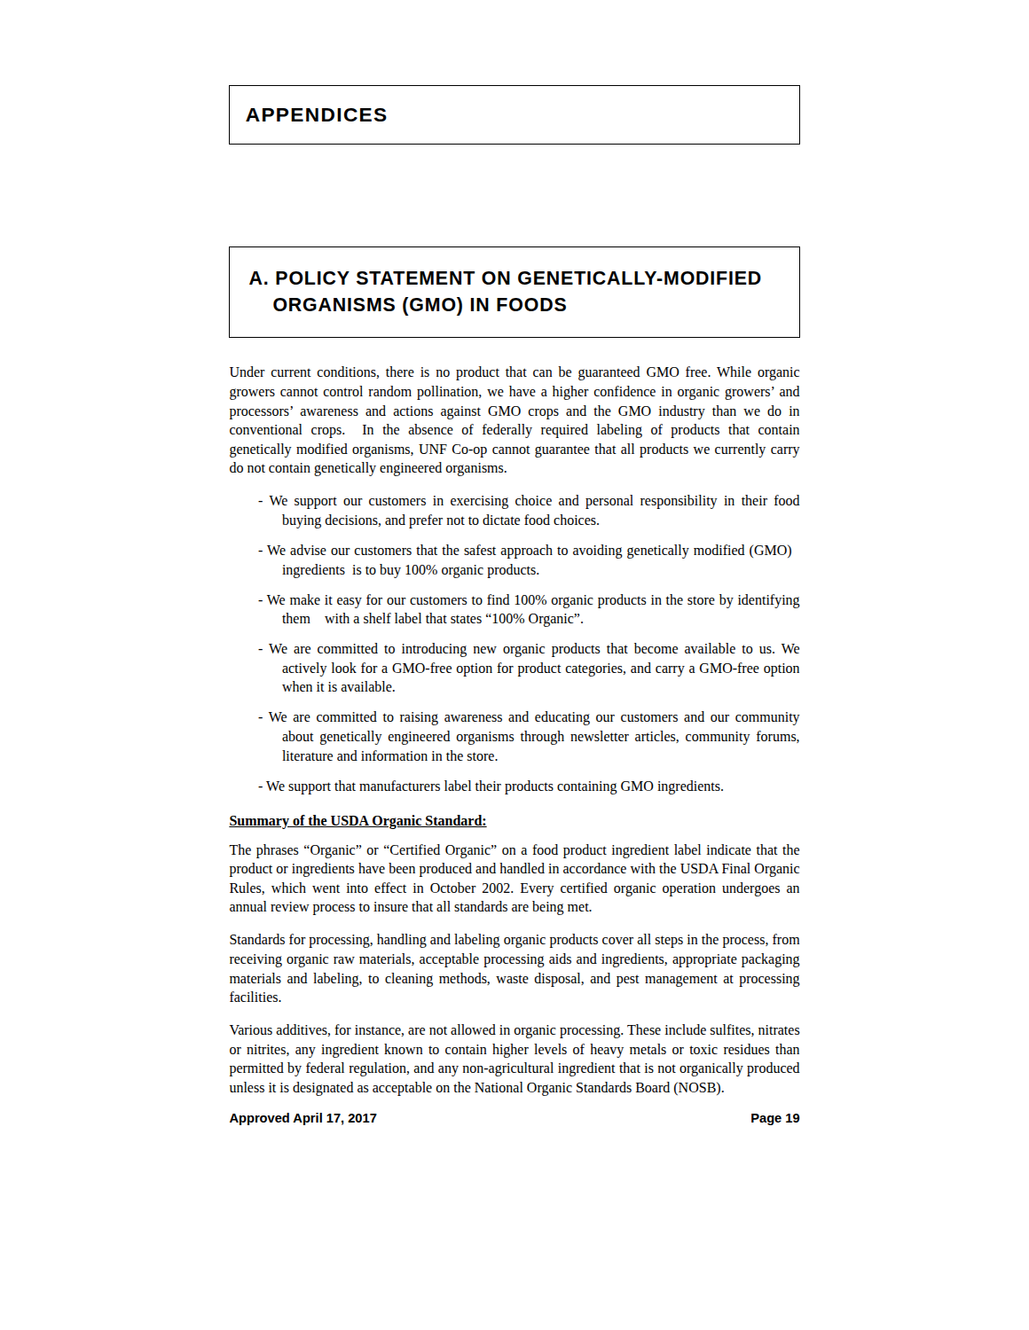APPENDICES
A. POLICY STATEMENT ON GENETICALLY-MODIFIED ORGANISMS (GMO) IN FOODS
Under current conditions, there is no product that can be guaranteed GMO free. While organic growers cannot control random pollination, we have a higher confidence in organic growers’ and processors’ awareness and actions against GMO crops and the GMO industry than we do in conventional crops. In the absence of federally required labeling of products that contain genetically modified organisms, UNF Co-op cannot guarantee that all products we currently carry do not contain genetically engineered organisms.
We support our customers in exercising choice and personal responsibility in their food buying decisions, and prefer not to dictate food choices.
We advise our customers that the safest approach to avoiding genetically modified (GMO) ingredients is to buy 100% organic products.
We make it easy for our customers to find 100% organic products in the store by identifying them with a shelf label that states “100% Organic”.
We are committed to introducing new organic products that become available to us. We actively look for a GMO-free option for product categories, and carry a GMO-free option when it is available.
We are committed to raising awareness and educating our customers and our community about genetically engineered organisms through newsletter articles, community forums, literature and information in the store.
We support that manufacturers label their products containing GMO ingredients.
Summary of the USDA Organic Standard:
The phrases “Organic” or “Certified Organic” on a food product ingredient label indicate that the product or ingredients have been produced and handled in accordance with the USDA Final Organic Rules, which went into effect in October 2002. Every certified organic operation undergoes an annual review process to insure that all standards are being met.
Standards for processing, handling and labeling organic products cover all steps in the process, from receiving organic raw materials, acceptable processing aids and ingredients, appropriate packaging materials and labeling, to cleaning methods, waste disposal, and pest management at processing facilities.
Various additives, for instance, are not allowed in organic processing. These include sulfites, nitrates or nitrites, any ingredient known to contain higher levels of heavy metals or toxic residues than permitted by federal regulation, and any non-agricultural ingredient that is not organically produced unless it is designated as acceptable on the National Organic Standards Board (NOSB).
Approved April 17, 2017 Page 19